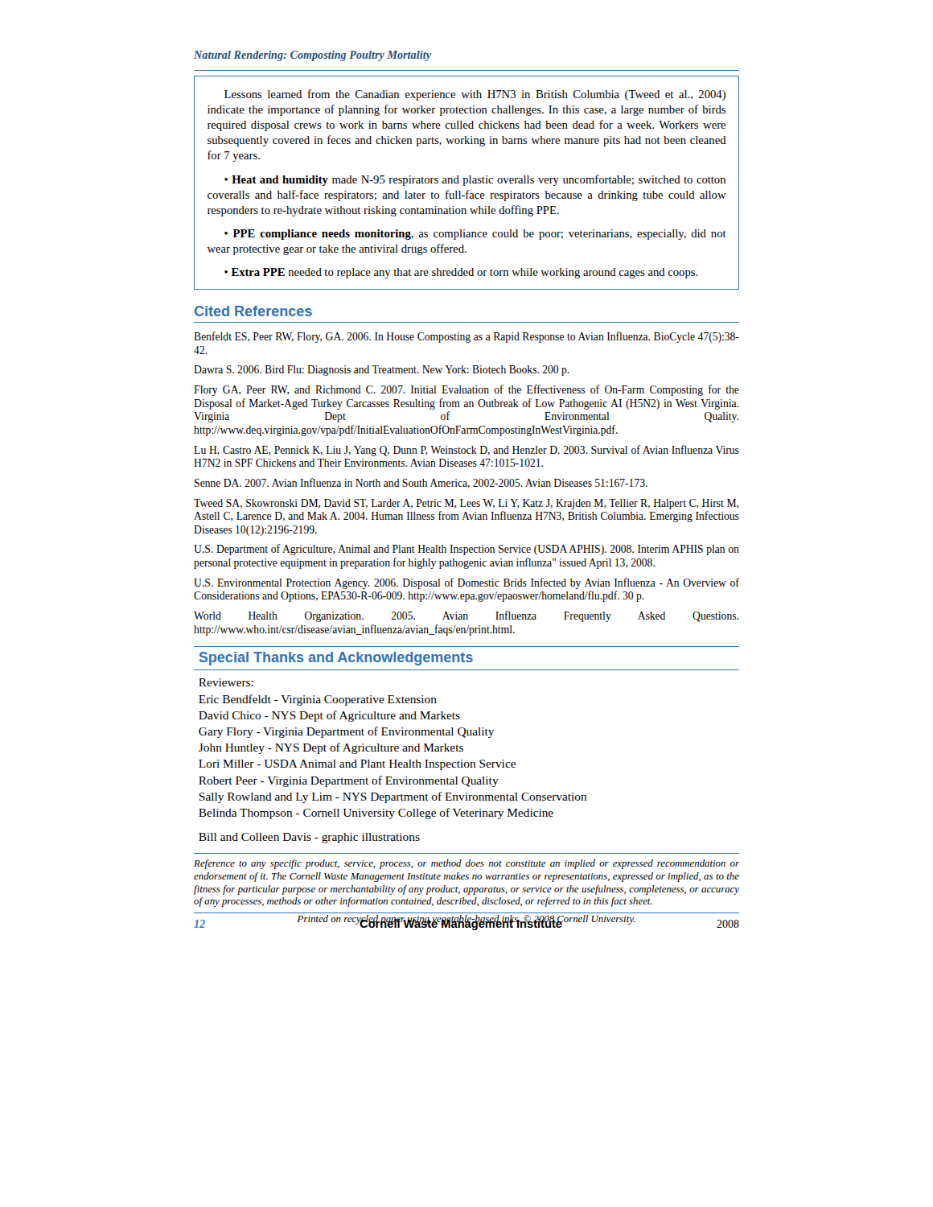Natural Rendering: Composting Poultry Mortality
Lessons learned from the Canadian experience with H7N3 in British Columbia (Tweed et al., 2004) indicate the importance of planning for worker protection challenges. In this case, a large number of birds required disposal crews to work in barns where culled chickens had been dead for a week. Workers were subsequently covered in feces and chicken parts, working in barns where manure pits had not been cleaned for 7 years.
• Heat and humidity made N-95 respirators and plastic overalls very uncomfortable; switched to cotton coveralls and half-face respirators; and later to full-face respirators because a drinking tube could allow responders to re-hydrate without risking contamination while doffing PPE.
• PPE compliance needs monitoring, as compliance could be poor; veterinarians, especially, did not wear protective gear or take the antiviral drugs offered.
• Extra PPE needed to replace any that are shredded or torn while working around cages and coops.
Cited References
Benfeldt ES, Peer RW, Flory, GA. 2006. In House Composting as a Rapid Response to Avian Influenza. BioCycle 47(5):38-42.
Dawra S. 2006. Bird Flu: Diagnosis and Treatment. New York: Biotech Books. 200 p.
Flory GA, Peer RW, and Richmond C. 2007. Initial Evaluation of the Effectiveness of On-Farm Composting for the Disposal of Market-Aged Turkey Carcasses Resulting from an Outbreak of Low Pathogenic AI (H5N2) in West Virginia. Virginia Dept of Environmental Quality. http://www.deq.virginia.gov/vpa/pdf/InitialEvaluationOfOnFarmCompostingInWestVirginia.pdf.
Lu H, Castro AE, Pennick K, Liu J, Yang Q, Dunn P, Weinstock D, and Henzler D. 2003. Survival of Avian Influenza Virus H7N2 in SPF Chickens and Their Environments. Avian Diseases 47:1015-1021.
Senne DA. 2007. Avian Influenza in North and South America, 2002-2005. Avian Diseases 51:167-173.
Tweed SA, Skowronski DM, David ST, Larder A, Petric M, Lees W, Li Y, Katz J, Krajden M, Tellier R, Halpert C, Hirst M, Astell C, Larence D, and Mak A. 2004. Human Illness from Avian Influenza H7N3, British Columbia. Emerging Infectious Diseases 10(12):2196-2199.
U.S. Department of Agriculture, Animal and Plant Health Inspection Service (USDA APHIS). 2008. Interim APHIS plan on personal protective equipment in preparation for highly pathogenic avian influnza" issued April 13, 2008.
U.S. Environmental Protection Agency. 2006. Disposal of Domestic Brids Infected by Avian Influenza - An Overview of Considerations and Options, EPA530-R-06-009. http://www.epa.gov/epaoswer/homeland/flu.pdf. 30 p.
World Health Organization. 2005. Avian Influenza Frequently Asked Questions. http://www.who.int/csr/disease/avian_influenza/avian_faqs/en/print.html.
Special Thanks and Acknowledgements
Reviewers:
Eric Bendfeldt - Virginia Cooperative Extension
David Chico - NYS Dept of Agriculture and Markets
Gary Flory - Virginia Department of Environmental Quality
John Huntley - NYS Dept of Agriculture and Markets
Lori Miller - USDA Animal and Plant Health Inspection Service
Robert Peer - Virginia Department of Environmental Quality
Sally Rowland and Ly Lim - NYS Department of Environmental Conservation
Belinda Thompson - Cornell University College of Veterinary Medicine
Bill and Colleen Davis - graphic illustrations
Reference to any specific product, service, process, or method does not constitute an implied or expressed recommendation or endorsement of it. The Cornell Waste Management Institute makes no warranties or representations, expressed or implied, as to the fitness for particular purpose or merchantability of any product, apparatus, or service or the usefulness, completeness, or accuracy of any processes, methods or other information contained, described, disclosed, or referred to in this fact sheet.
Printed on recycled paper using vegetable-based inks. © 2008 Cornell University.
12
Cornell Waste Management Institute
2008